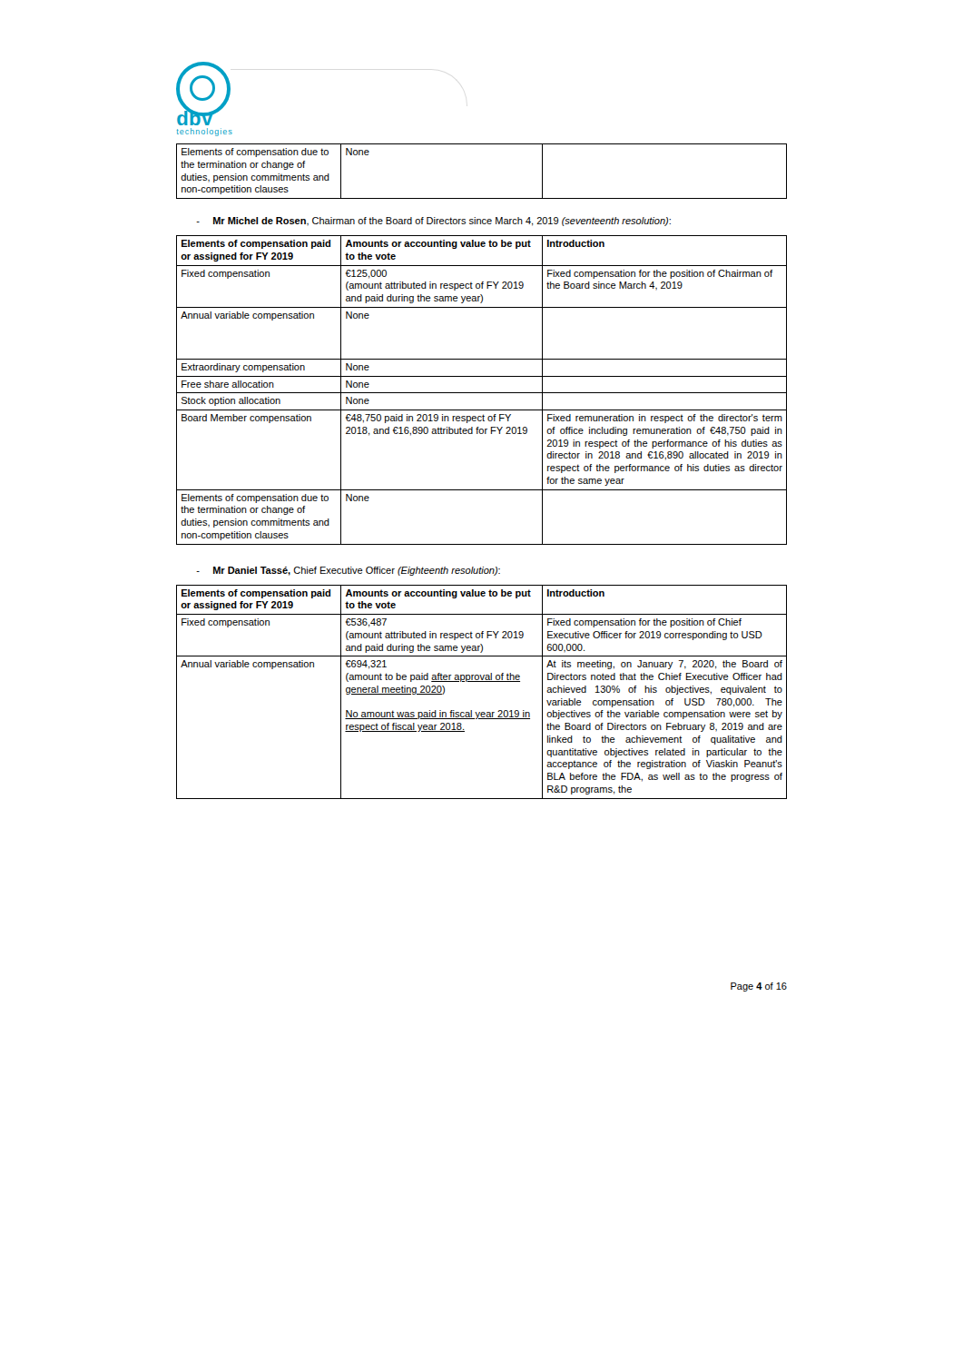dbv
technologies
| Elements of compensation due to the termination or change of duties, pension commitments and non-competition clauses | None | |
Mr Michel de Rosen, Chairman of the Board of Directors since March 4, 2019 (seventeenth resolution):
| Elements of compensation paid or assigned for FY 2019 | Amounts or accounting value to be put to the vote | Introduction |
| --- | --- | --- |
| Fixed compensation | €125,000 (amount attributed in respect of FY 2019 and paid during the same year) | Fixed compensation for the position of Chairman of the Board since March 4, 2019 |
| Annual variable compensation | None | |
| Extraordinary compensation | None | |
| Free share allocation | None | |
| Stock option allocation | None | |
| Board Member compensation | €48,750 paid in 2019 in respect of FY 2018, and €16,890 attributed for FY 2019 | Fixed remuneration in respect of the director's term of office including remuneration of €48,750 paid in 2019 in respect of the performance of his duties as director in 2018 and €16,890 allocated in 2019 in respect of the performance of his duties as director for the same year |
| Elements of compensation due to the termination or change of duties, pension commitments and non-competition clauses | None | |
Mr Daniel Tassé, Chief Executive Officer (Eighteenth resolution):
| Elements of compensation paid or assigned for FY 2019 | Amounts or accounting value to be put to the vote | Introduction |
| --- | --- | --- |
| Fixed compensation | €536,487 (amount attributed in respect of FY 2019 and paid during the same year) | Fixed compensation for the position of Chief Executive Officer for 2019 corresponding to USD 600,000. |
| Annual variable compensation | €694,321 (amount to be paid after approval of the general meeting 2020 ) No amount was paid in fiscal year 2019 in respect of fiscal year 2018. | At its meeting, on January 7, 2020, the Board of Directors noted that the Chief Executive Officer had achieved 130% of his objectives, equivalent to variable compensation of USD 780,000. The objectives of the variable compensation were set by the Board of Directors on February 8, 2019 and are linked to the achievement of qualitative and quantitative objectives related in particular to the acceptance of the registration of Viaskin Peanut's BLA before the FDA, as well as to the progress of R&D programs, the |
Page 4 of 16